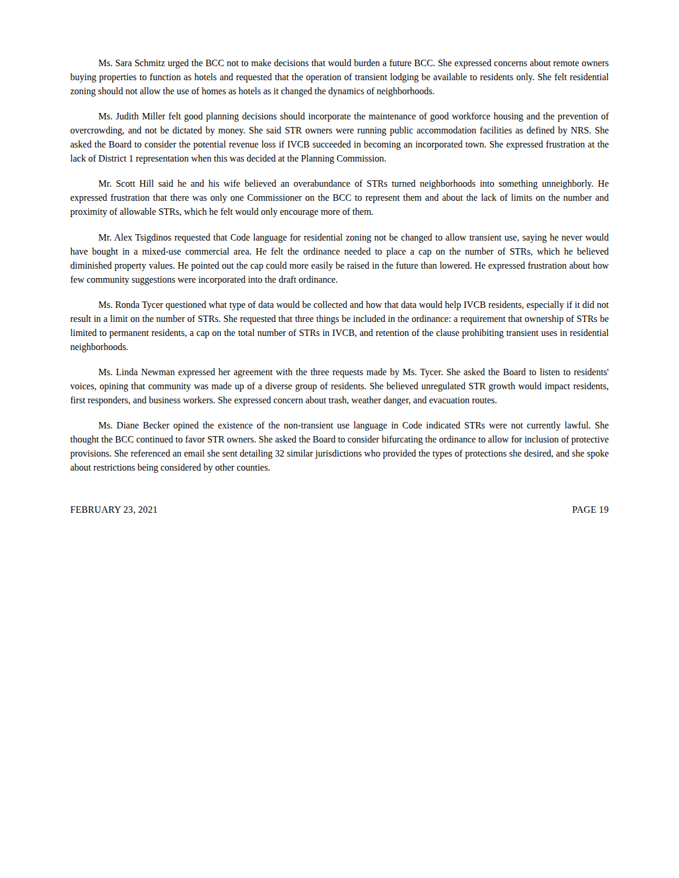Ms. Sara Schmitz urged the BCC not to make decisions that would burden a future BCC. She expressed concerns about remote owners buying properties to function as hotels and requested that the operation of transient lodging be available to residents only. She felt residential zoning should not allow the use of homes as hotels as it changed the dynamics of neighborhoods.
Ms. Judith Miller felt good planning decisions should incorporate the maintenance of good workforce housing and the prevention of overcrowding, and not be dictated by money. She said STR owners were running public accommodation facilities as defined by NRS. She asked the Board to consider the potential revenue loss if IVCB succeeded in becoming an incorporated town. She expressed frustration at the lack of District 1 representation when this was decided at the Planning Commission.
Mr. Scott Hill said he and his wife believed an overabundance of STRs turned neighborhoods into something unneighborly. He expressed frustration that there was only one Commissioner on the BCC to represent them and about the lack of limits on the number and proximity of allowable STRs, which he felt would only encourage more of them.
Mr. Alex Tsigdinos requested that Code language for residential zoning not be changed to allow transient use, saying he never would have bought in a mixed-use commercial area. He felt the ordinance needed to place a cap on the number of STRs, which he believed diminished property values. He pointed out the cap could more easily be raised in the future than lowered. He expressed frustration about how few community suggestions were incorporated into the draft ordinance.
Ms. Ronda Tycer questioned what type of data would be collected and how that data would help IVCB residents, especially if it did not result in a limit on the number of STRs. She requested that three things be included in the ordinance: a requirement that ownership of STRs be limited to permanent residents, a cap on the total number of STRs in IVCB, and retention of the clause prohibiting transient uses in residential neighborhoods.
Ms. Linda Newman expressed her agreement with the three requests made by Ms. Tycer. She asked the Board to listen to residents' voices, opining that community was made up of a diverse group of residents. She believed unregulated STR growth would impact residents, first responders, and business workers. She expressed concern about trash, weather danger, and evacuation routes.
Ms. Diane Becker opined the existence of the non-transient use language in Code indicated STRs were not currently lawful. She thought the BCC continued to favor STR owners. She asked the Board to consider bifurcating the ordinance to allow for inclusion of protective provisions. She referenced an email she sent detailing 32 similar jurisdictions who provided the types of protections she desired, and she spoke about restrictions being considered by other counties.
FEBRUARY 23, 2021 PAGE 19